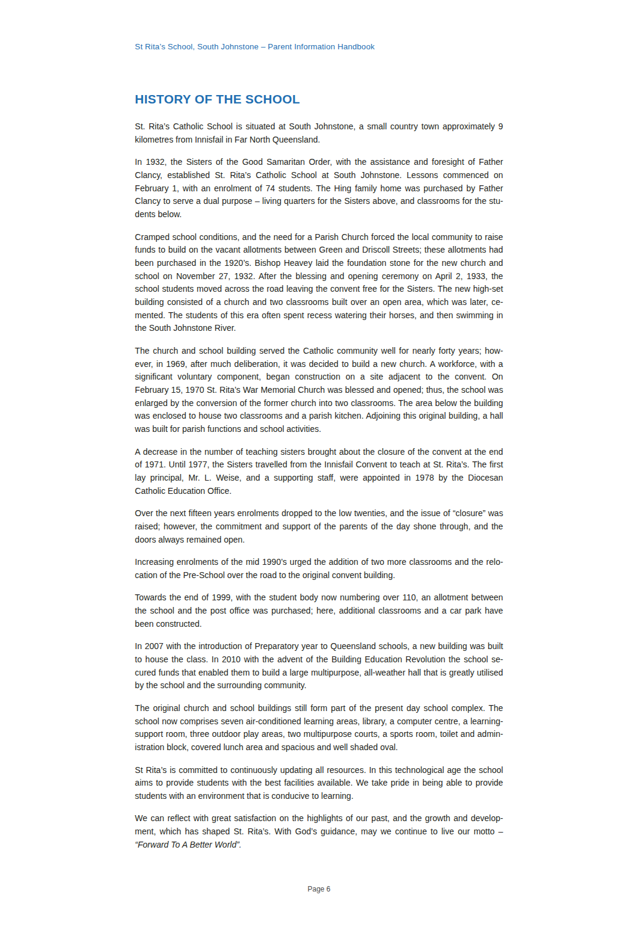St Rita’s School, South Johnstone – Parent Information Handbook
History of the School
St. Rita’s Catholic School is situated at South Johnstone, a small country town approximately 9 kilometres from Innisfail in Far North Queensland.
In 1932, the Sisters of the Good Samaritan Order, with the assistance and foresight of Father Clancy, established St. Rita’s Catholic School at South Johnstone. Lessons commenced on February 1, with an enrolment of 74 students. The Hing family home was purchased by Father Clancy to serve a dual purpose – living quarters for the Sisters above, and classrooms for the students below.
Cramped school conditions, and the need for a Parish Church forced the local community to raise funds to build on the vacant allotments between Green and Driscoll Streets; these allotments had been purchased in the 1920’s. Bishop Heavey laid the foundation stone for the new church and school on November 27, 1932. After the blessing and opening ceremony on April 2, 1933, the school students moved across the road leaving the convent free for the Sisters. The new high-set building consisted of a church and two classrooms built over an open area, which was later, cemented. The students of this era often spent recess watering their horses, and then swimming in the South Johnstone River.
The church and school building served the Catholic community well for nearly forty years; however, in 1969, after much deliberation, it was decided to build a new church. A workforce, with a significant voluntary component, began construction on a site adjacent to the convent. On February 15, 1970 St. Rita’s War Memorial Church was blessed and opened; thus, the school was enlarged by the conversion of the former church into two classrooms. The area below the building was enclosed to house two classrooms and a parish kitchen. Adjoining this original building, a hall was built for parish functions and school activities.
A decrease in the number of teaching sisters brought about the closure of the convent at the end of 1971. Until 1977, the Sisters travelled from the Innisfail Convent to teach at St. Rita’s. The first lay principal, Mr. L. Weise, and a supporting staff, were appointed in 1978 by the Diocesan Catholic Education Office.
Over the next fifteen years enrolments dropped to the low twenties, and the issue of “closure” was raised; however, the commitment and support of the parents of the day shone through, and the doors always remained open.
Increasing enrolments of the mid 1990’s urged the addition of two more classrooms and the relocation of the Pre-School over the road to the original convent building.
Towards the end of 1999, with the student body now numbering over 110, an allotment between the school and the post office was purchased; here, additional classrooms and a car park have been constructed.
In 2007 with the introduction of Preparatory year to Queensland schools, a new building was built to house the class. In 2010 with the advent of the Building Education Revolution the school secured funds that enabled them to build a large multipurpose, all-weather hall that is greatly utilised by the school and the surrounding community.
The original church and school buildings still form part of the present day school complex. The school now comprises seven air-conditioned learning areas, library, a computer centre, a learning-support room, three outdoor play areas, two multipurpose courts, a sports room, toilet and administration block, covered lunch area and spacious and well shaded oval.
St Rita’s is committed to continuously updating all resources. In this technological age the school aims to provide students with the best facilities available. We take pride in being able to provide students with an environment that is conducive to learning.
We can reflect with great satisfaction on the highlights of our past, and the growth and development, which has shaped St. Rita’s. With God’s guidance, may we continue to live our motto – “Forward To A Better World”.
Page 6